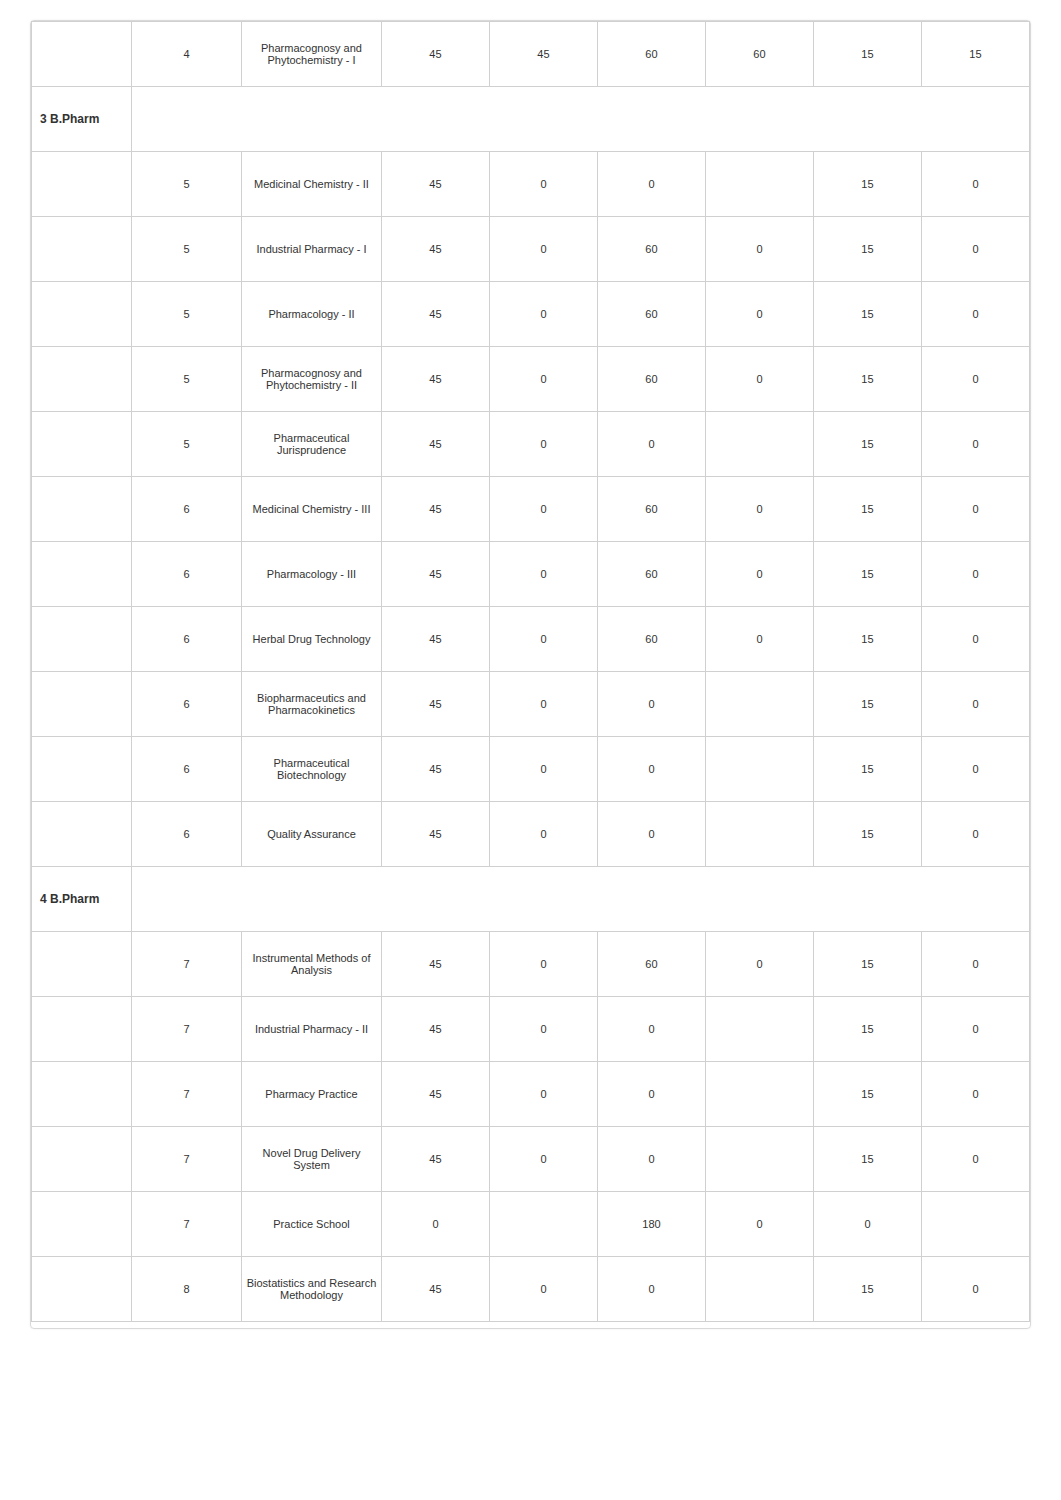| | 4 | Pharmacognosy and Phytochemistry - I | 45 | 45 | 60 | 60 | 15 | 15 |
| 3 B.Pharm | |
| | 5 | Medicinal Chemistry - II | 45 | 0 | 0 | | 15 | 0 |
| | 5 | Industrial Pharmacy - I | 45 | 0 | 60 | 0 | 15 | 0 |
| | 5 | Pharmacology - II | 45 | 0 | 60 | 0 | 15 | 0 |
| | 5 | Pharmacognosy and Phytochemistry - II | 45 | 0 | 60 | 0 | 15 | 0 |
| | 5 | Pharmaceutical Jurisprudence | 45 | 0 | 0 | | 15 | 0 |
| | 6 | Medicinal Chemistry - III | 45 | 0 | 60 | 0 | 15 | 0 |
| | 6 | Pharmacology - III | 45 | 0 | 60 | 0 | 15 | 0 |
| | 6 | Herbal Drug Technology | 45 | 0 | 60 | 0 | 15 | 0 |
| | 6 | Biopharmaceutics and Pharmacokinetics | 45 | 0 | 0 | | 15 | 0 |
| | 6 | Pharmaceutical Biotechnology | 45 | 0 | 0 | | 15 | 0 |
| | 6 | Quality Assurance | 45 | 0 | 0 | | 15 | 0 |
| 4 B.Pharm | |
| | 7 | Instrumental Methods of Analysis | 45 | 0 | 60 | 0 | 15 | 0 |
| | 7 | Industrial Pharmacy - II | 45 | 0 | 0 | | 15 | 0 |
| | 7 | Pharmacy Practice | 45 | 0 | 0 | | 15 | 0 |
| | 7 | Novel Drug Delivery System | 45 | 0 | 0 | | 15 | 0 |
| | 7 | Practice School | 0 | | 180 | 0 | 0 | |
| | 8 | Biostatistics and Research Methodology | 45 | 0 | 0 | | 15 | 0 |